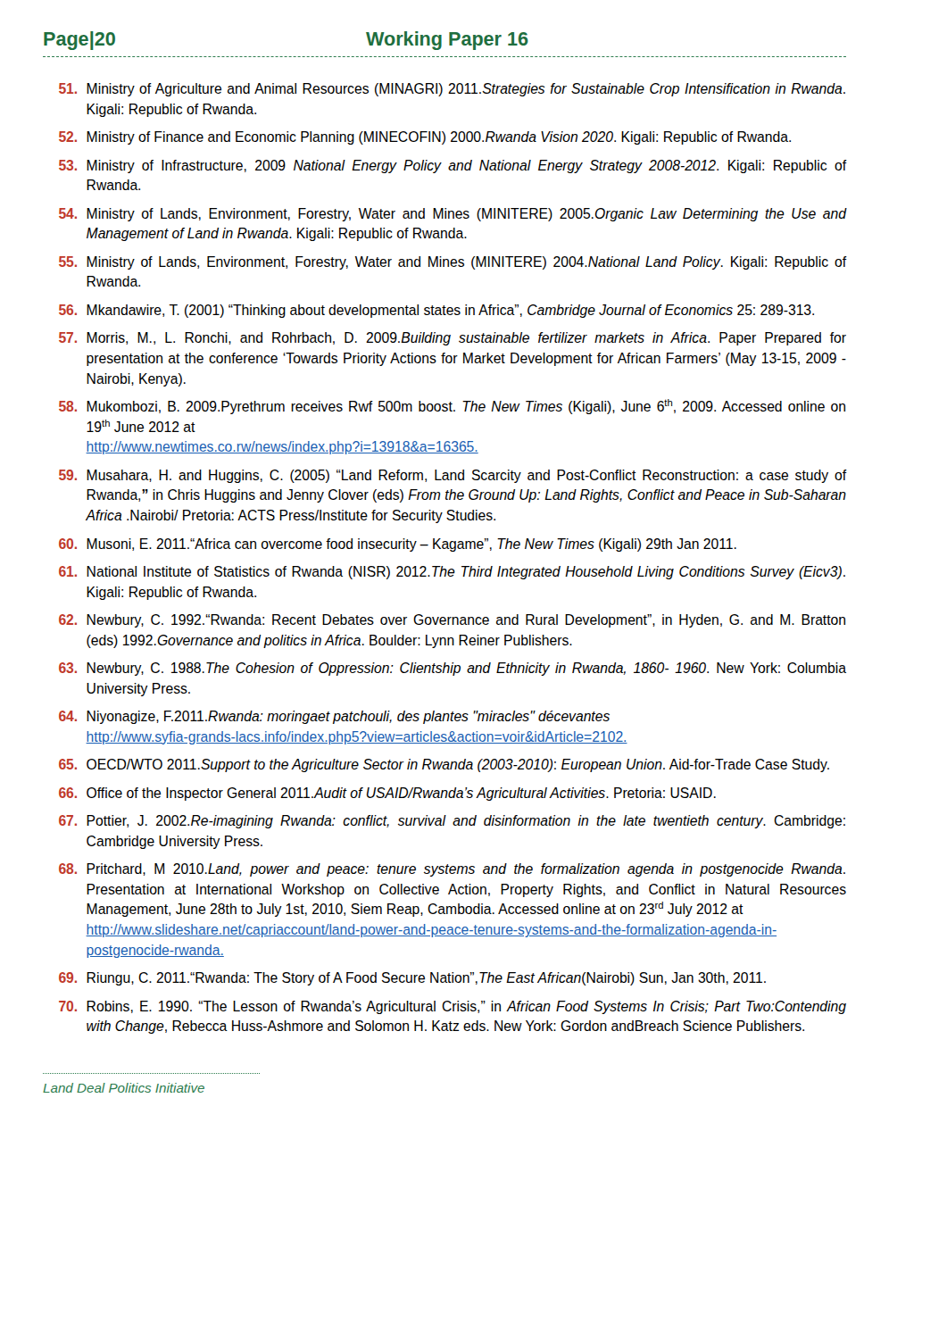Page|20 Working Paper 16
Ministry of Agriculture and Animal Resources (MINAGRI) 2011.Strategies for Sustainable Crop Intensification in Rwanda. Kigali: Republic of Rwanda.
Ministry of Finance and Economic Planning (MINECOFIN) 2000.Rwanda Vision 2020. Kigali: Republic of Rwanda.
Ministry of Infrastructure, 2009 National Energy Policy and National Energy Strategy 2008-2012. Kigali: Republic of Rwanda.
Ministry of Lands, Environment, Forestry, Water and Mines (MINITERE) 2005.Organic Law Determining the Use and Management of Land in Rwanda. Kigali: Republic of Rwanda.
Ministry of Lands, Environment, Forestry, Water and Mines (MINITERE) 2004.National Land Policy. Kigali: Republic of Rwanda.
Mkandawire, T. (2001) “Thinking about developmental states in Africa”, Cambridge Journal of Economics 25: 289-313.
Morris, M., L. Ronchi, and Rohrbach, D. 2009.Building sustainable fertilizer markets in Africa. Paper Prepared for presentation at the conference ‘Towards Priority Actions for Market Development for African Farmers’ (May 13-15, 2009 - Nairobi, Kenya).
Mukombozi, B. 2009.Pyrethrum receives Rwf 500m boost. The New Times (Kigali), June 6th, 2009. Accessed online on 19th June 2012 at
http://www.newtimes.co.rw/news/index.php?i=13918&a=16365.
Musahara, H. and Huggins, C. (2005) “Land Reform, Land Scarcity and Post-Conflict Reconstruction: a case study of Rwanda,” in Chris Huggins and Jenny Clover (eds) From the Ground Up: Land Rights, Conflict and Peace in Sub-Saharan Africa .Nairobi/ Pretoria: ACTS Press/Institute for Security Studies.
Musoni, E. 2011.“Africa can overcome food insecurity – Kagame”, The New Times (Kigali) 29th Jan 2011.
National Institute of Statistics of Rwanda (NISR) 2012.The Third Integrated Household Living Conditions Survey (Eicv3). Kigali: Republic of Rwanda.
Newbury, C. 1992.“Rwanda: Recent Debates over Governance and Rural Development”, in Hyden, G. and M. Bratton (eds) 1992.Governance and politics in Africa. Boulder: Lynn Reiner Publishers.
Newbury, C. 1988.The Cohesion of Oppression: Clientship and Ethnicity in Rwanda, 1860- 1960. New York: Columbia University Press.
Niyonagize, F.2011.Rwanda: moringaet patchouli, des plantes "miracles" décevantes
http://www.syfia-grands-lacs.info/index.php5?view=articles&action=voir&idArticle=2102.
OECD/WTO 2011.Support to the Agriculture Sector in Rwanda (2003-2010): European Union. Aid-for-Trade Case Study.
Office of the Inspector General 2011.Audit of USAID/Rwanda’s Agricultural Activities. Pretoria: USAID.
Pottier, J. 2002.Re-imagining Rwanda: conflict, survival and disinformation in the late twentieth century. Cambridge: Cambridge University Press.
Pritchard, M 2010.Land, power and peace: tenure systems and the formalization agenda in postgenocide Rwanda. Presentation at International Workshop on Collective Action, Property Rights, and Conflict in Natural Resources Management, June 28th to July 1st, 2010, Siem Reap, Cambodia. Accessed online at on 23rd July 2012 at
http://www.slideshare.net/capriaccount/land-power-and-peace-tenure-systems-and-the-formalization-agenda-in-postgenocide-rwanda.
Riungu, C. 2011.“Rwanda: The Story of A Food Secure Nation”,The East African(Nairobi) Sun, Jan 30th, 2011.
Robins, E. 1990. “The Lesson of Rwanda’s Agricultural Crisis,” in African Food Systems In Crisis; Part Two:Contending with Change, Rebecca Huss-Ashmore and Solomon H. Katz eds. New York: Gordon andBreach Science Publishers.
Land Deal Politics Initiative